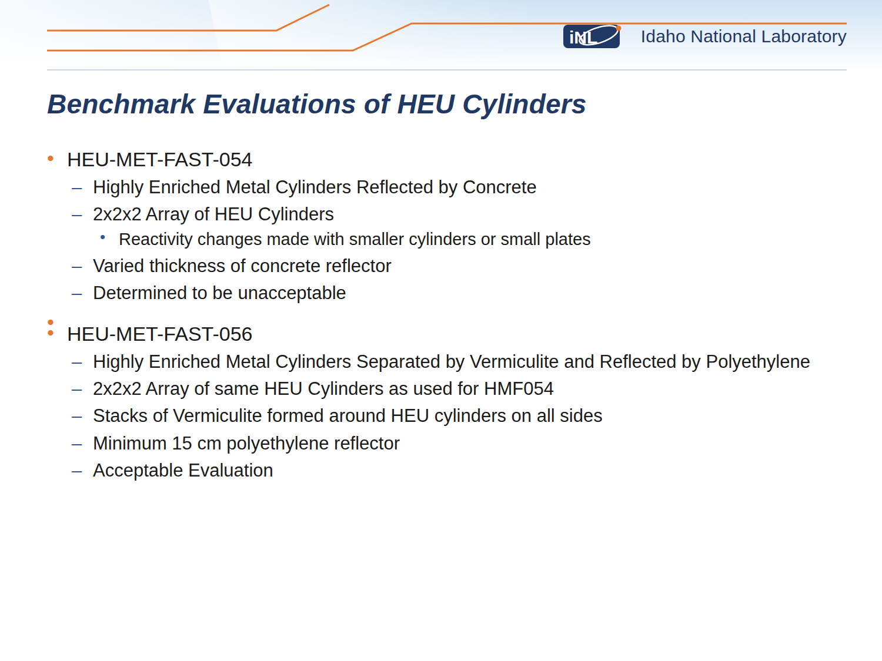iNL
Idaho National Laboratory
Benchmark Evaluations of HEU Cylinders
HEU-MET-FAST-054
Highly Enriched Metal Cylinders Reflected by Concrete
2x2x2 Array of HEU Cylinders
Reactivity changes made with smaller cylinders or small plates
Varied thickness of concrete reflector
Determined to be unacceptable
HEU-MET-FAST-056
Highly Enriched Metal Cylinders Separated by Vermiculite and Reflected by Polyethylene
2x2x2 Array of same HEU Cylinders as used for HMF054
Stacks of Vermiculite formed around HEU cylinders on all sides
Minimum 15 cm polyethylene reflector
Acceptable Evaluation